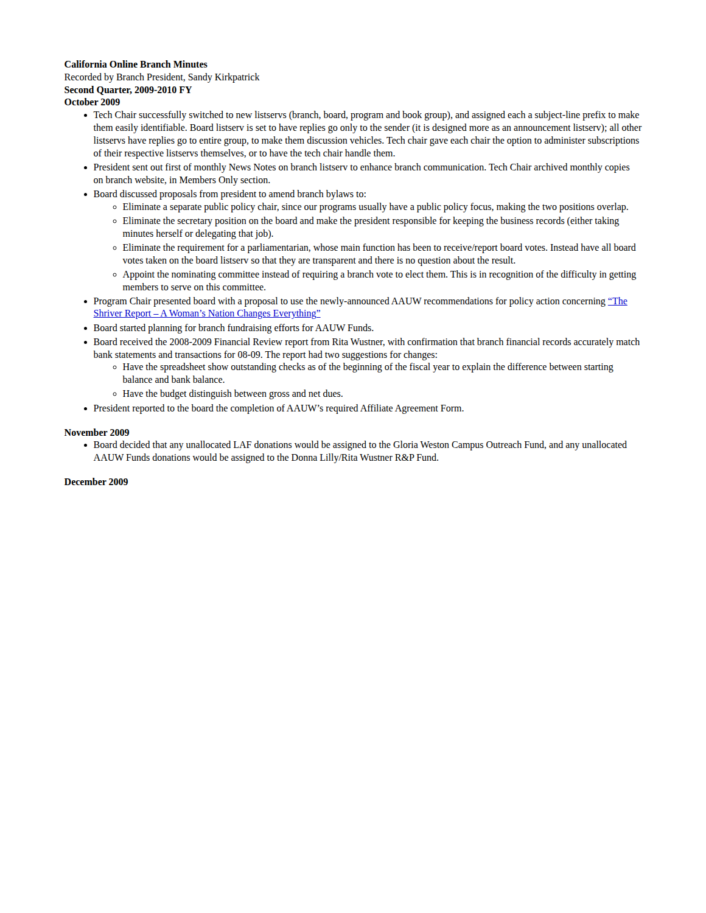California Online Branch Minutes
Recorded by Branch President, Sandy Kirkpatrick
Second Quarter, 2009-2010 FY
October 2009
Tech Chair successfully switched to new listservs (branch, board, program and book group), and assigned each a subject-line prefix to make them easily identifiable. Board listserv is set to have replies go only to the sender (it is designed more as an announcement listserv); all other listservs have replies go to entire group, to make them discussion vehicles. Tech chair gave each chair the option to administer subscriptions of their respective listservs themselves, or to have the tech chair handle them.
President sent out first of monthly News Notes on branch listserv to enhance branch communication. Tech Chair archived monthly copies on branch website, in Members Only section.
Board discussed proposals from president to amend branch bylaws to:
Eliminate a separate public policy chair, since our programs usually have a public policy focus, making the two positions overlap.
Eliminate the secretary position on the board and make the president responsible for keeping the business records (either taking minutes herself or delegating that job).
Eliminate the requirement for a parliamentarian, whose main function has been to receive/report board votes. Instead have all board votes taken on the board listserv so that they are transparent and there is no question about the result.
Appoint the nominating committee instead of requiring a branch vote to elect them. This is in recognition of the difficulty in getting members to serve on this committee.
Program Chair presented board with a proposal to use the newly-announced AAUW recommendations for policy action concerning “The Shriver Report – A Woman’s Nation Changes Everything”
Board started planning for branch fundraising efforts for AAUW Funds.
Board received the 2008-2009 Financial Review report from Rita Wustner, with confirmation that branch financial records accurately match bank statements and transactions for 08-09. The report had two suggestions for changes:
Have the spreadsheet show outstanding checks as of the beginning of the fiscal year to explain the difference between starting balance and bank balance.
Have the budget distinguish between gross and net dues.
President reported to the board the completion of AAUW’s required Affiliate Agreement Form.
November 2009
Board decided that any unallocated LAF donations would be assigned to the Gloria Weston Campus Outreach Fund, and any unallocated AAUW Funds donations would be assigned to the Donna Lilly/Rita Wustner R&P Fund.
December 2009